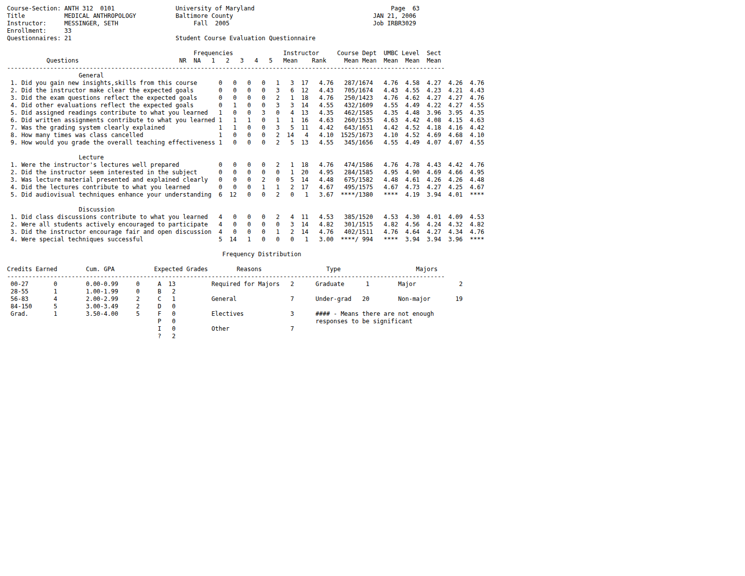Course-Section: ANTH 312  0101                 University of Maryland                                      Page  63
Title           MEDICAL ANTHROPOLOGY           Baltimore County                                       JAN 21, 2006
Instructor:     MESSINGER, SETH                     Fall  2005                                        Job IRBR3029
Enrollment:     33
Questionnaires: 21                             Student Course Evaluation Questionnaire

                                                    Frequencies              Instructor     Course Dept  UMBC Level  Sect
           Questions                            NR  NA   1   2   3   4   5   Mean    Rank     Mean Mean  Mean  Mean  Mean
--------------------------------------------------------------------------------------------------------------------------
                    General
 1. Did you gain new insights,skills from this course      0   0   0   0   1   3  17   4.76   287/1674   4.76  4.58  4.27  4.26  4.76
 2. Did the instructor make clear the expected goals       0   0   0   0   3   6  12   4.43   705/1674   4.43  4.55  4.23  4.21  4.43
 3. Did the exam questions reflect the expected goals      0   0   0   0   2   1  18   4.76   250/1423   4.76  4.62  4.27  4.27  4.76
 4. Did other evaluations reflect the expected goals       0   1   0   0   3   3  14   4.55   432/1609   4.55  4.49  4.22  4.27  4.55
 5. Did assigned readings contribute to what you learned   1   0   0   3   0   4  13   4.35   462/1585   4.35  4.48  3.96  3.95  4.35
 6. Did written assignments contribute to what you learned 1   1   1   0   1   1  16   4.63   260/1535   4.63  4.42  4.08  4.15  4.63
 7. Was the grading system clearly explained               1   1   0   0   3   5  11   4.42   643/1651   4.42  4.52  4.18  4.16  4.42
 8. How many times was class cancelled                     1   0   0   0   2  14   4   4.10  1525/1673   4.10  4.52  4.69  4.68  4.10
 9. How would you grade the overall teaching effectiveness 1   0   0   0   2   5  13   4.55   345/1656   4.55  4.49  4.07  4.07  4.55

                    Lecture
 1. Were the instructor's lectures well prepared           0   0   0   0   2   1  18   4.76   474/1586   4.76  4.78  4.43  4.42  4.76
 2. Did the instructor seem interested in the subject      0   0   0   0   0   1  20   4.95   284/1585   4.95  4.90  4.69  4.66  4.95
 3. Was lecture material presented and explained clearly   0   0   0   2   0   5  14   4.48   675/1582   4.48  4.61  4.26  4.26  4.48
 4. Did the lectures contribute to what you learned        0   0   0   1   1   2  17   4.67   495/1575   4.67  4.73  4.27  4.25  4.67
 5. Did audiovisual techniques enhance your understanding  6  12   0   0   2   0   1   3.67  ****/1380   ****  4.19  3.94  4.01  ****

                    Discussion
 1. Did class discussions contribute to what you learned   4   0   0   0   2   4  11   4.53   385/1520   4.53  4.30  4.01  4.09  4.53
 2. Were all students actively encouraged to participate   4   0   0   0   0   3  14   4.82   301/1515   4.82  4.56  4.24  4.32  4.82
 3. Did the instructor encourage fair and open discussion  4   0   0   0   1   2  14   4.76   402/1511   4.76  4.64  4.27  4.34  4.76
 4. Were special techniques successful                     5  14   1   0   0   0   1   3.00  ****/ 994   ****  3.94  3.94  3.96  ****

                                                            Frequency Distribution

Credits Earned        Cum. GPA           Expected Grades        Reasons                  Type                     Majors
--------------------------------------------------------------------------------------------------------------------------
 00-27       0        0.00-0.99     0     A  13          Required for Majors   2      Graduate      1        Major            2
 28-55       1        1.00-1.99     0     B   2
 56-83       4        2.00-2.99     2     C   1          General               7      Under-grad   20        Non-major       19
 84-150      5        3.00-3.49     2     D   0
 Grad.       1        3.50-4.00     5     F   0          Electives             3      #### - Means there are not enough
                                          P   0                                       responses to be significant
                                          I   0          Other                 7
                                          ?   2